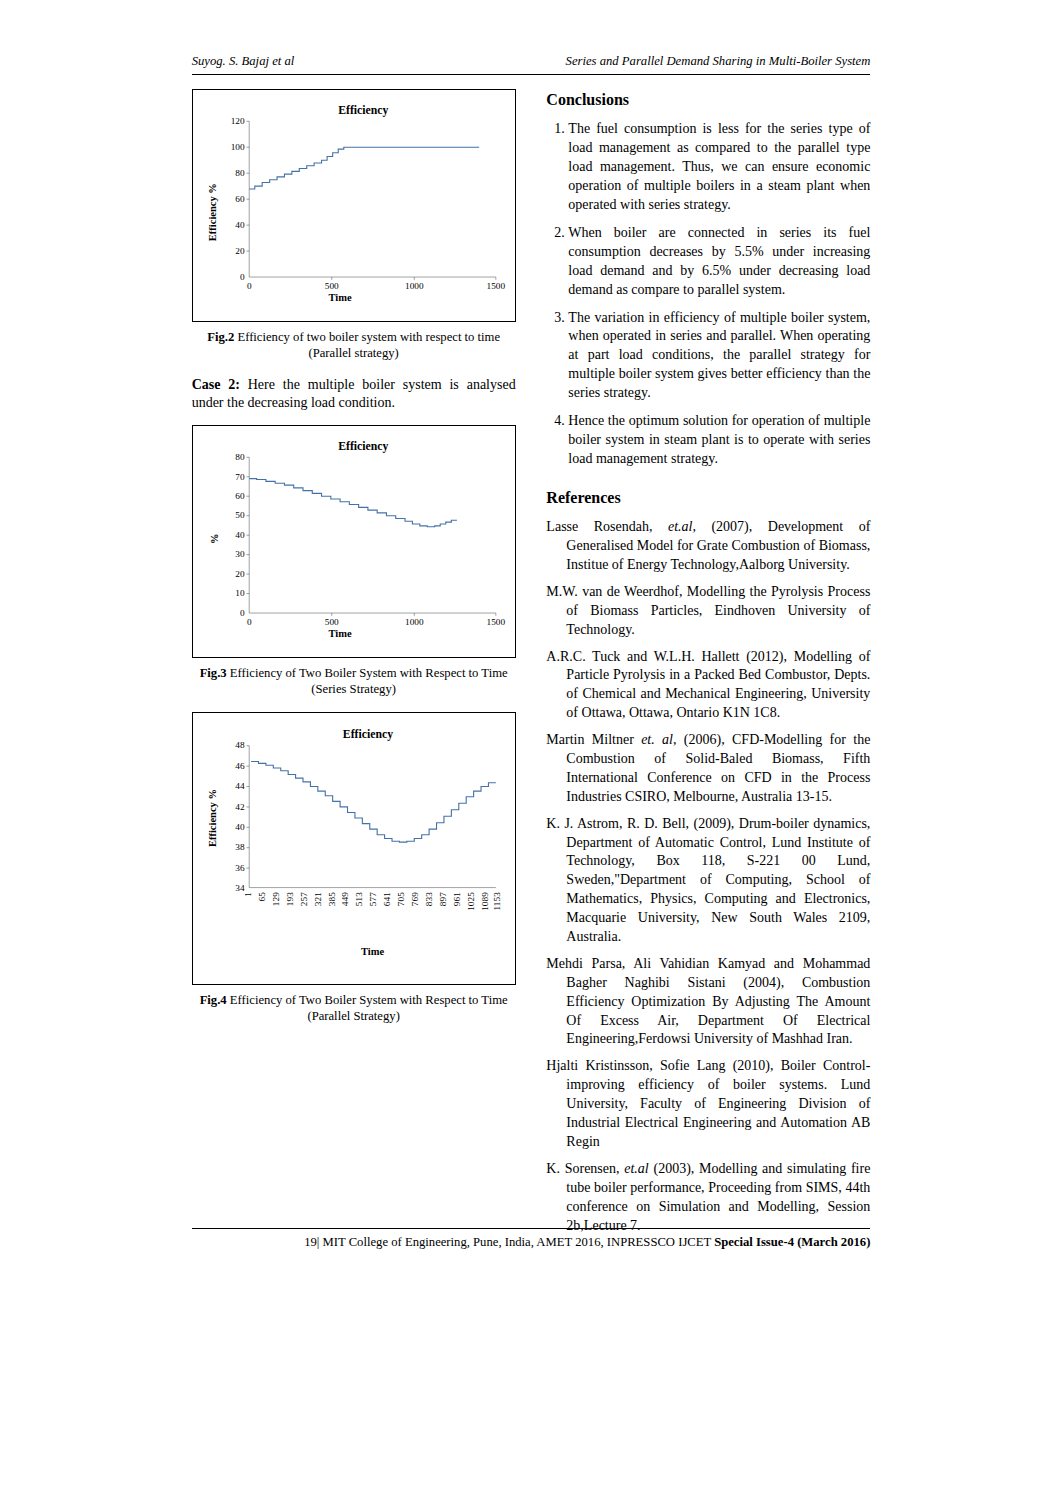Suyog. S. Bajaj et al
Series and Parallel Demand Sharing in Multi-Boiler System
Efficiency 120 100 80 60 40 20 0 0 500 1000 1500 Efficiency % Time
Fig.2 Efficiency of two boiler system with respect to time (Parallel strategy)
Case 2: Here the multiple boiler system is analysed under the decreasing load condition.
Efficiency 80 70 60 50 40 30 20 10 0 0 500 1000 1500 % Time
Fig.3 Efficiency of Two Boiler System with Respect to Time (Series Strategy)
Efficiency 48 46 44 42 40 38 36 34 1 65 129 193 257 321 385 449 513 577 641 705 769 833 897 961 1025 1089 1153 Efficiency % Time
Fig.4 Efficiency of Two Boiler System with Respect to Time (Parallel Strategy)
Conclusions
The fuel consumption is less for the series type of load management as compared to the parallel type load management. Thus, we can ensure economic operation of multiple boilers in a steam plant when operated with series strategy.
When boiler are connected in series its fuel consumption decreases by 5.5% under increasing load demand and by 6.5% under decreasing load demand as compare to parallel system.
The variation in efficiency of multiple boiler system, when operated in series and parallel. When operating at part load conditions, the parallel strategy for multiple boiler system gives better efficiency than the series strategy.
Hence the optimum solution for operation of multiple boiler system in steam plant is to operate with series load management strategy.
References
Lasse Rosendah, et.al, (2007), Development of Generalised Model for Grate Combustion of Biomass, Institue of Energy Technology,Aalborg University.
M.W. van de Weerdhof, Modelling the Pyrolysis Process of Biomass Particles, Eindhoven University of Technology.
A.R.C. Tuck and W.L.H. Hallett (2012), Modelling of Particle Pyrolysis in a Packed Bed Combustor, Depts. of Chemical and Mechanical Engineering, University of Ottawa, Ottawa, Ontario K1N 1C8.
Martin Miltner et. al, (2006), CFD-Modelling for the Combustion of Solid-Baled Biomass, Fifth International Conference on CFD in the Process Industries CSIRO, Melbourne, Australia 13-15.
K. J. Astrom, R. D. Bell, (2009), Drum-boiler dynamics, Department of Automatic Control, Lund Institute of Technology, Box 118, S-221 00 Lund, Sweden,"Department of Computing, School of Mathematics, Physics, Computing and Electronics, Macquarie University, New South Wales 2109, Australia.
Mehdi Parsa, Ali Vahidian Kamyad and Mohammad Bagher Naghibi Sistani (2004), Combustion Efficiency Optimization By Adjusting The Amount Of Excess Air, Department Of Electrical Engineering,Ferdowsi University of Mashhad Iran.
Hjalti Kristinsson, Sofie Lang (2010), Boiler Control-improving efficiency of boiler systems. Lund University, Faculty of Engineering Division of Industrial Electrical Engineering and Automation AB Regin
K. Sorensen, et.al (2003), Modelling and simulating fire tube boiler performance, Proceeding from SIMS, 44th conference on Simulation and Modelling, Session 2b,Lecture 7.
19| MIT College of Engineering, Pune, India, AMET 2016, INPRESSCO IJCET Special Issue-4 (March 2016)